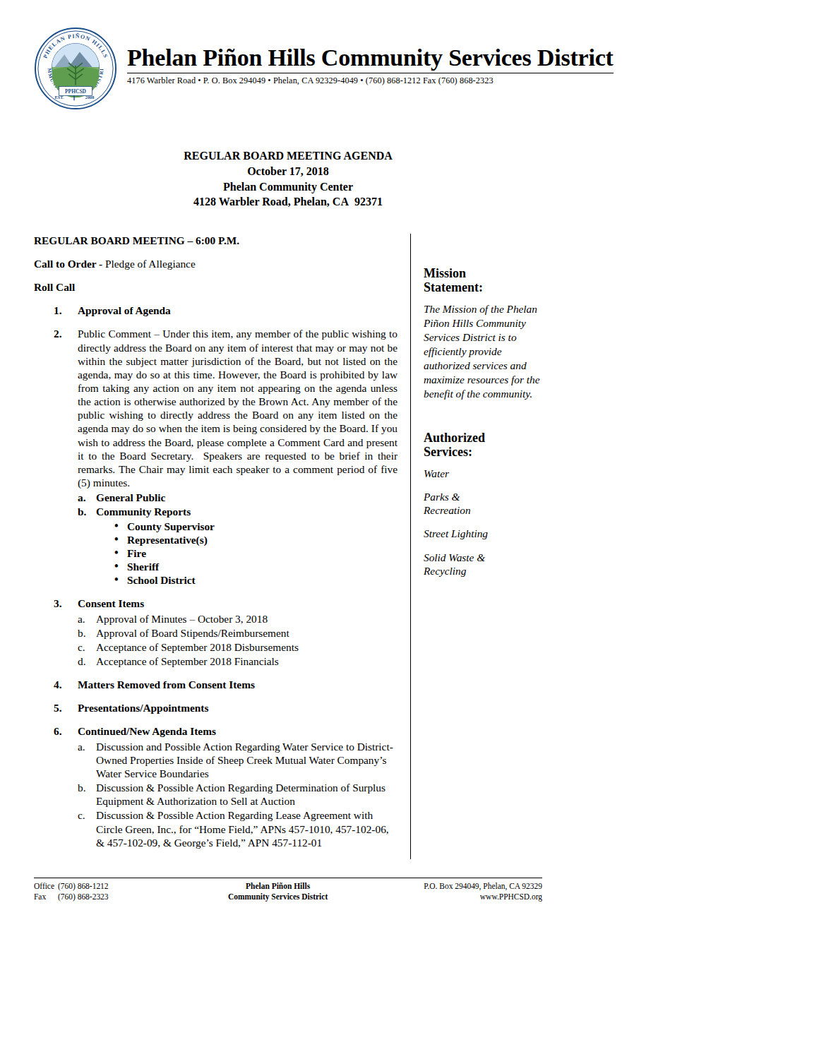PHELAN PIÑON HILLS COMMUNITY SERVICES DISTRICT PPHCSD EST. 2008
Phelan Piñon Hills Community Services District
4176 Warbler Road • P. O. Box 294049 • Phelan, CA 92329-4049 • (760) 868-1212 Fax (760) 868-2323
REGULAR BOARD MEETING AGENDA
October 17, 2018
Phelan Community Center
4128 Warbler Road, Phelan, CA 92371
REGULAR BOARD MEETING – 6:00 P.M.
Call to Order - Pledge of Allegiance
Roll Call
Approval of Agenda
Public Comment – Under this item, any member of the public wishing to directly address the Board on any item of interest that may or may not be within the subject matter jurisdiction of the Board, but not listed on the agenda, may do so at this time. However, the Board is prohibited by law from taking any action on any item not appearing on the agenda unless the action is otherwise authorized by the Brown Act. Any member of the public wishing to directly address the Board on any item listed on the agenda may do so when the item is being considered by the Board. If you wish to address the Board, please complete a Comment Card and present it to the Board Secretary. Speakers are requested to be brief in their remarks. The Chair may limit each speaker to a comment period of five (5) minutes.
General Public
Community Reports
County Supervisor
Representative(s)
Fire
Sheriff
School District
Consent Items
Approval of Minutes – October 3, 2018
Approval of Board Stipends/Reimbursement
Acceptance of September 2018 Disbursements
Acceptance of September 2018 Financials
Matters Removed from Consent Items
Presentations/Appointments
Continued/New Agenda Items
Discussion and Possible Action Regarding Water Service to District-Owned Properties Inside of Sheep Creek Mutual Water Company’s Water Service Boundaries
Discussion & Possible Action Regarding Determination of Surplus Equipment & Authorization to Sell at Auction
Discussion & Possible Action Regarding Lease Agreement with Circle Green, Inc., for “Home Field,” APNs 457-1010, 457-102-06, & 457-102-09, & George’s Field,” APN 457-112-01
Mission
Statement:
The Mission of the Phelan Piñon Hills Community Services District is to efficiently provide authorized services and maximize resources for the benefit of the community.
Authorized
Services:
Water
Parks &
Recreation
Street Lighting
Solid Waste &
Recycling
| Office (760) 868-1212 | Phelan Piñon Hills | P.O. Box 294049, Phelan, CA 92329 |
| Fax (760) 868-2323 | Community Services District | www.PPHCSD.org |